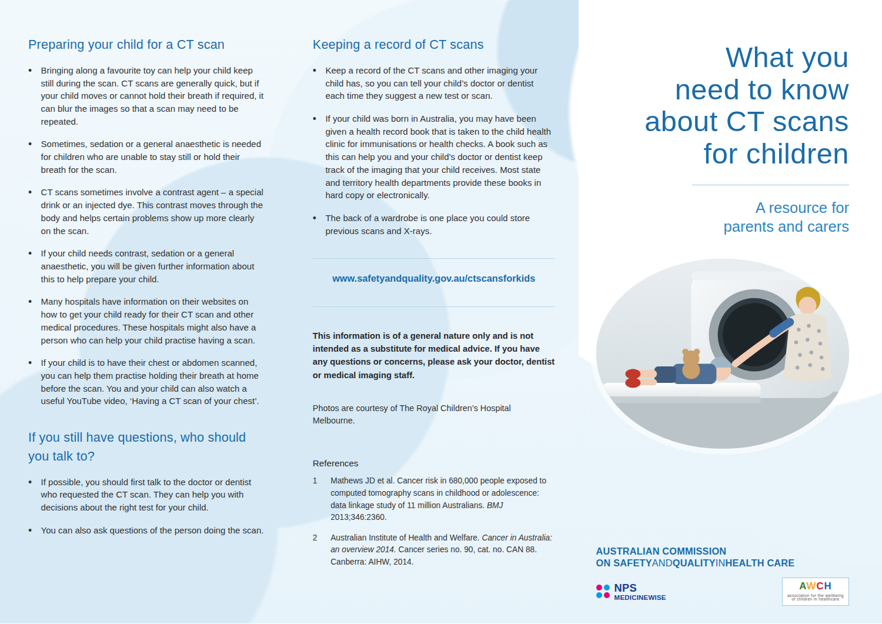Preparing your child for a CT scan
Bringing along a favourite toy can help your child keep still during the scan. CT scans are generally quick, but if your child moves or cannot hold their breath if required, it can blur the images so that a scan may need to be repeated.
Sometimes, sedation or a general anaesthetic is needed for children who are unable to stay still or hold their breath for the scan.
CT scans sometimes involve a contrast agent – a special drink or an injected dye. This contrast moves through the body and helps certain problems show up more clearly on the scan.
If your child needs contrast, sedation or a general anaesthetic, you will be given further information about this to help prepare your child.
Many hospitals have information on their websites on how to get your child ready for their CT scan and other medical procedures. These hospitals might also have a person who can help your child practise having a scan.
If your child is to have their chest or abdomen scanned, you can help them practise holding their breath at home before the scan. You and your child can also watch a useful YouTube video, ‘Having a CT scan of your chest’.
If you still have questions, who should you talk to?
If possible, you should first talk to the doctor or dentist who requested the CT scan. They can help you with decisions about the right test for your child.
You can also ask questions of the person doing the scan.
Keeping a record of CT scans
Keep a record of the CT scans and other imaging your child has, so you can tell your child’s doctor or dentist each time they suggest a new test or scan.
If your child was born in Australia, you may have been given a health record book that is taken to the child health clinic for immunisations or health checks. A book such as this can help you and your child’s doctor or dentist keep track of the imaging that your child receives. Most state and territory health departments provide these books in hard copy or electronically.
The back of a wardrobe is one place you could store previous scans and X-rays.
www.safetyandquality.gov.au/ctscansforkids
This information is of a general nature only and is not intended as a substitute for medical advice. If you have any questions or concerns, please ask your doctor, dentist or medical imaging staff.
Photos are courtesy of The Royal Children’s Hospital Melbourne.
References
Mathews JD et al. Cancer risk in 680,000 people exposed to computed tomography scans in childhood or adolescence: data linkage study of 11 million Australians. BMJ 2013;346:2360.
Australian Institute of Health and Welfare. Cancer in Australia: an overview 2014. Cancer series no. 90, cat. no. CAN 88. Canberra: AIHW, 2014.
What you
need to know
about CT scans
for children
A resource for
parents and carers
AUSTRALIAN COMMISSION
ON SAFETYANDQUALITYINHEALTH CARE
NPSMEDICINEWISE
AWCH
association for the wellbeing
of children in healthcare